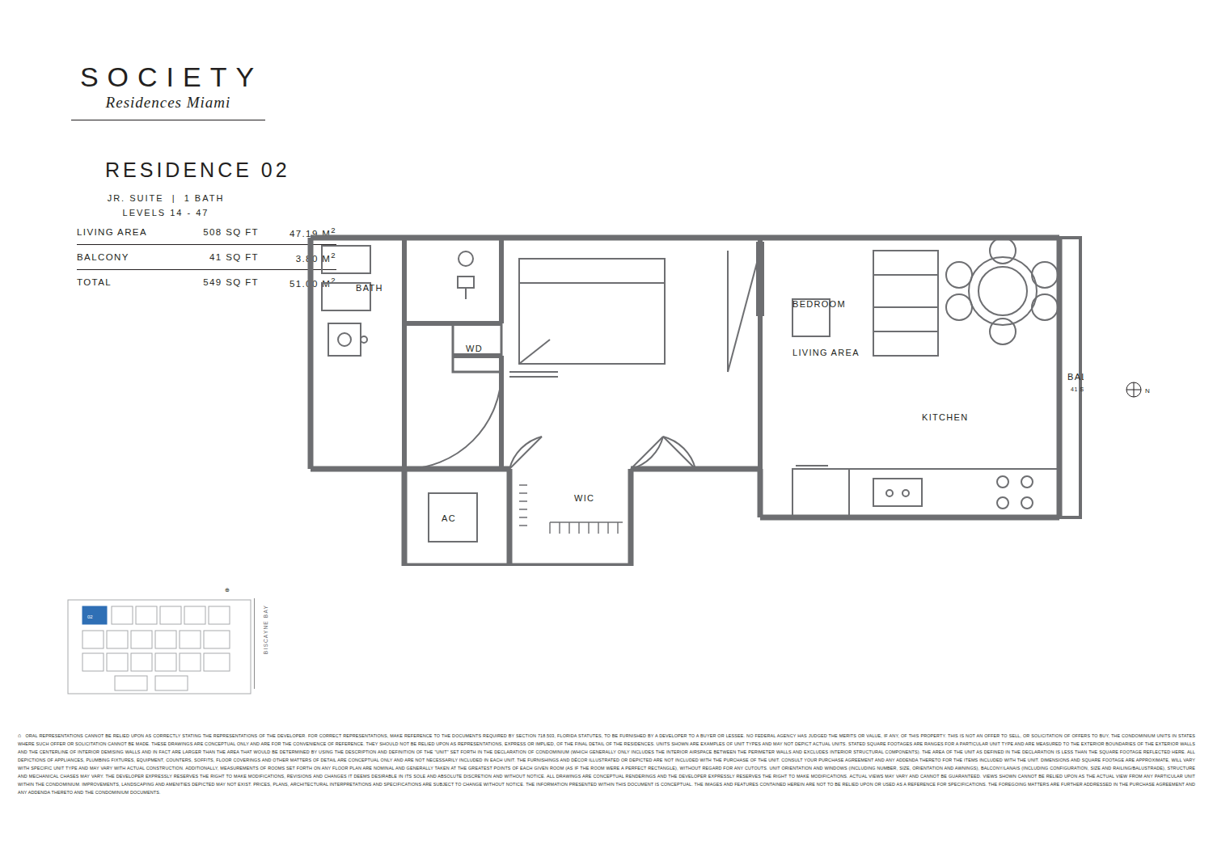SOCIETY
Residences Miami
RESIDENCE 02
JR. SUITE | 1 BATH
LEVELS 14 - 47
| LIVING AREA | 508 SQ FT | 47.19 M 2 |
| BALCONY | 41 SQ FT | 3.80 M 2 |
| TOTAL | 549 SQ FT | 51.00 M 2 |
WD AC BATH BEDROOM LIVING AREA KITCHEN WIC BALCONY 41 Sq Ft N
⊕ 02
BISCAYNE BAY
⌂ ORAL REPRESENTATIONS CANNOT BE RELIED UPON AS CORRECTLY STATING THE REPRESENTATIONS OF THE DEVELOPER. FOR CORRECT REPRESENTATIONS, MAKE REFERENCE TO THE DOCUMENTS REQUIRED BY SECTION 718.503, FLORIDA STATUTES, TO BE FURNISHED BY A DEVELOPER TO A BUYER OR LESSEE. NO FEDERAL AGENCY HAS JUDGED THE MERITS OR VALUE, IF ANY, OF THIS PROPERTY. THIS IS NOT AN OFFER TO SELL, OR SOLICITATION OF OFFERS TO BUY, THE CONDOMINIUM UNITS IN STATES WHERE SUCH OFFER OR SOLICITATION CANNOT BE MADE. THESE DRAWINGS ARE CONCEPTUAL ONLY AND ARE FOR THE CONVENIENCE OF REFERENCE. THEY SHOULD NOT BE RELIED UPON AS REPRESENTATIONS, EXPRESS OR IMPLIED, OF THE FINAL DETAIL OF THE RESIDENCES. UNITS SHOWN ARE EXAMPLES OF UNIT TYPES AND MAY NOT DEPICT ACTUAL UNITS. STATED SQUARE FOOTAGES ARE RANGES FOR A PARTICULAR UNIT TYPE AND ARE MEASURED TO THE EXTERIOR BOUNDARIES OF THE EXTERIOR WALLS AND THE CENTERLINE OF INTERIOR DEMISING WALLS AND IN FACT ARE LARGER THAN THE AREA THAT WOULD BE DETERMINED BY USING THE DESCRIPTION AND DEFINITION OF THE "UNIT" SET FORTH IN THE DECLARATION OF CONDOMINIUM (WHICH GENERALLY ONLY INCLUDES THE INTERIOR AIRSPACE BETWEEN THE PERIMETER WALLS AND EXCLUDES INTERIOR STRUCTURAL COMPONENTS). THE AREA OF THE UNIT AS DEFINED IN THE DECLARATION IS LESS THAN THE SQUARE FOOTAGE REFLECTED HERE. ALL DEPICTIONS OF APPLIANCES, PLUMBING FIXTURES, EQUIPMENT, COUNTERS, SOFFITS, FLOOR COVERINGS AND OTHER MATTERS OF DETAIL ARE CONCEPTUAL ONLY AND ARE NOT NECESSARILY INCLUDED IN EACH UNIT. THE FURNISHINGS AND DÉCOR ILLUSTRATED OR DEPICTED ARE NOT INCLUDED WITH THE PURCHASE OF THE UNIT. CONSULT YOUR PURCHASE AGREEMENT AND ANY ADDENDA THERETO FOR THE ITEMS INCLUDED WITH THE UNIT. DIMENSIONS AND SQUARE FOOTAGE ARE APPROXIMATE, WILL VARY WITH SPECIFIC UNIT TYPE AND MAY VARY WITH ACTUAL CONSTRUCTION. ADDITIONALLY, MEASUREMENTS OF ROOMS SET FORTH ON ANY FLOOR PLAN ARE NOMINAL AND GENERALLY TAKEN AT THE GREATEST POINTS OF EACH GIVEN ROOM (AS IF THE ROOM WERE A PERFECT RECTANGLE), WITHOUT REGARD FOR ANY CUTOUTS. UNIT ORIENTATION AND WINDOWS (INCLUDING NUMBER, SIZE, ORIENTATION AND AWNINGS), BALCONY/LANAIS (INCLUDING CONFIGURATION, SIZE AND RAILING/BALUSTRADE), STRUCTURE AND MECHANICAL CHASES MAY VARY. THE DEVELOPER EXPRESSLY RESERVES THE RIGHT TO MAKE MODIFICATIONS, REVISIONS AND CHANGES IT DEEMS DESIRABLE IN ITS SOLE AND ABSOLUTE DISCRETION AND WITHOUT NOTICE. ALL DRAWINGS ARE CONCEPTUAL RENDERINGS AND THE DEVELOPER EXPRESSLY RESERVES THE RIGHT TO MAKE MODIFICATIONS. ACTUAL VIEWS MAY VARY AND CANNOT BE GUARANTEED. VIEWS SHOWN CANNOT BE RELIED UPON AS THE ACTUAL VIEW FROM ANY PARTICULAR UNIT WITHIN THE CONDOMINIUM. IMPROVEMENTS, LANDSCAPING AND AMENITIES DEPICTED MAY NOT EXIST. PRICES, PLANS, ARCHITECTURAL INTERPRETATIONS AND SPECIFICATIONS ARE SUBJECT TO CHANGE WITHOUT NOTICE. THE INFORMATION PRESENTED WITHIN THIS DOCUMENT IS CONCEPTUAL. THE IMAGES AND FEATURES CONTAINED HEREIN ARE NOT TO BE RELIED UPON OR USED AS A REFERENCE FOR SPECIFICATIONS. THE FOREGOING MATTERS ARE FURTHER ADDRESSED IN THE PURCHASE AGREEMENT AND ANY ADDENDA THERETO AND THE CONDOMINIUM DOCUMENTS.